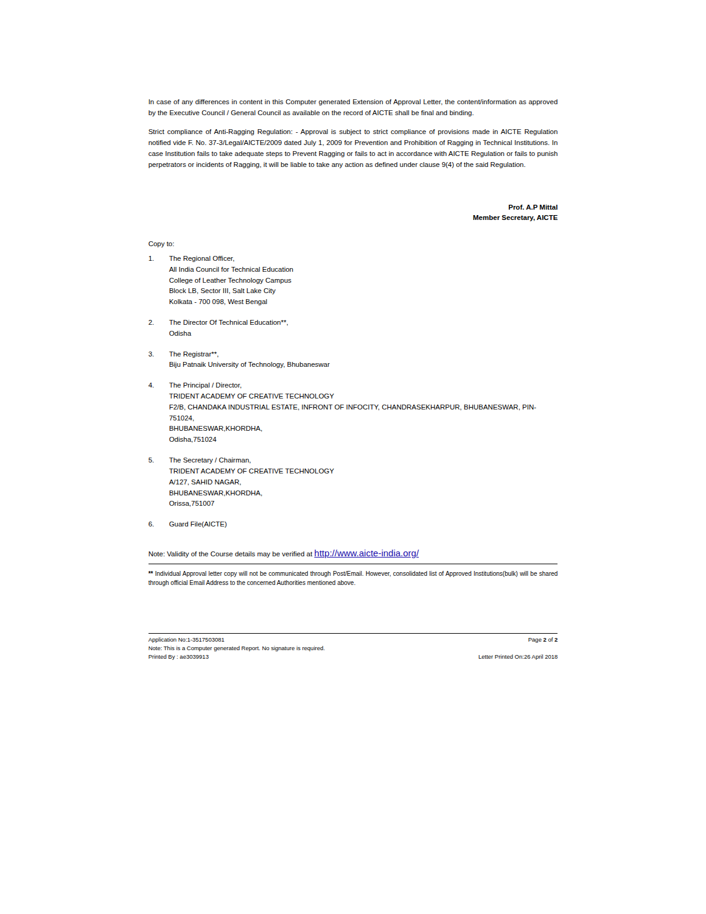In case of any differences in content in this Computer generated Extension of Approval Letter, the content/information as approved by the Executive Council / General Council as available on the record of AICTE shall be final and binding.
Strict compliance of Anti-Ragging Regulation: - Approval is subject to strict compliance of provisions made in AICTE Regulation notified vide F. No. 37-3/Legal/AICTE/2009 dated July 1, 2009 for Prevention and Prohibition of Ragging in Technical Institutions. In case Institution fails to take adequate steps to Prevent Ragging or fails to act in accordance with AICTE Regulation or fails to punish perpetrators or incidents of Ragging, it will be liable to take any action as defined under clause 9(4) of the said Regulation.
Prof. A.P Mittal
Member Secretary, AICTE
Copy to:
| 1. | The Regional Officer, All India Council for Technical Education College of Leather Technology Campus Block LB, Sector III, Salt Lake City Kolkata - 700 098, West Bengal |
| 2. | The Director Of Technical Education**, Odisha |
| 3. | The Registrar**, Biju Patnaik University of Technology, Bhubaneswar |
| 4. | The Principal / Director, TRIDENT ACADEMY OF CREATIVE TECHNOLOGY F2/B, CHANDAKA INDUSTRIAL ESTATE, INFRONT OF INFOCITY, CHANDRASEKHARPUR, BHUBANESWAR, PIN-751024, BHUBANESWAR,KHORDHA, Odisha,751024 |
| 5. | The Secretary / Chairman, TRIDENT ACADEMY OF CREATIVE TECHNOLOGY A/127, SAHID NAGAR, BHUBANESWAR,KHORDHA, Orissa,751007 |
| 6. | Guard File(AICTE) |
Note: Validity of the Course details may be verified at http://www.aicte-india.org/
** Individual Approval letter copy will not be communicated through Post/Email. However, consolidated list of Approved Institutions(bulk) will be shared through official Email Address to the concerned Authorities mentioned above.
Application No:1-3517503081
Page 2 of 2
Note: This is a Computer generated Report. No signature is required.
Printed By : ae3039913
Letter Printed On:26 April 2018